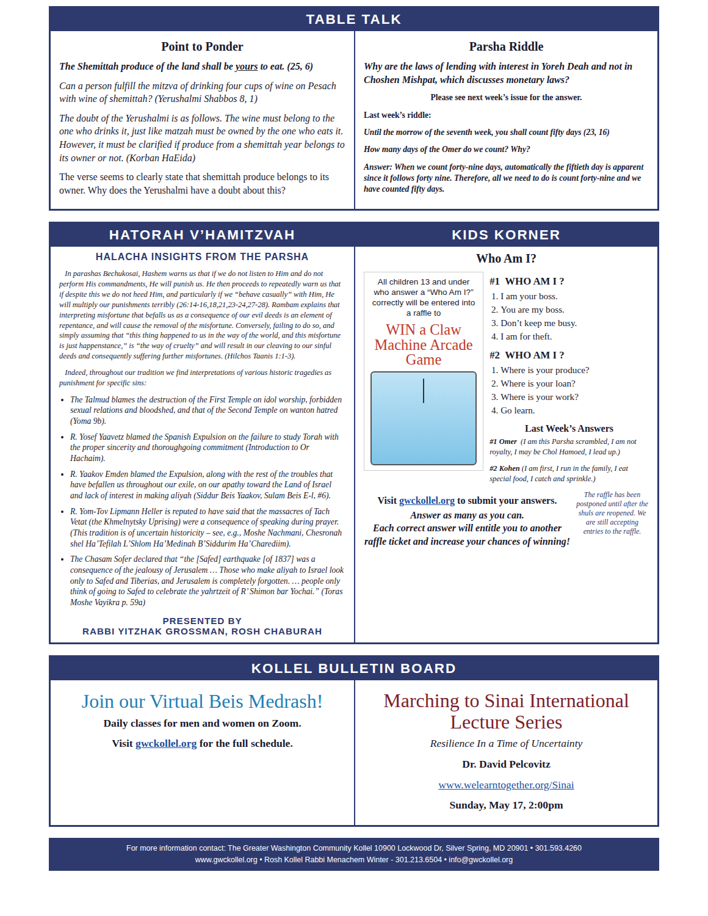Table Talk
Point to Ponder
The Shemittah produce of the land shall be yours to eat. (25, 6)
Can a person fulfill the mitzva of drinking four cups of wine on Pesach with wine of shemittah? (Yerushalmi Shabbos 8, 1)
The doubt of the Yerushalmi is as follows. The wine must belong to the one who drinks it, just like matzah must be owned by the one who eats it. However, it must be clarified if produce from a shemittah year belongs to its owner or not. (Korban HaEida)
The verse seems to clearly state that shemittah produce belongs to its owner. Why does the Yerushalmi have a doubt about this?
Parsha Riddle
Why are the laws of lending with interest in Yoreh Deah and not in Choshen Mishpat, which discusses monetary laws?
Please see next week’s issue for the answer.
Last week’s riddle:
Until the morrow of the seventh week, you shall count fifty days (23, 16)
How many days of the Omer do we count? Why?
Answer: When we count forty-nine days, automatically the fiftieth day is apparent since it follows forty nine. Therefore, all we need to do is count forty-nine and we have counted fifty days.
Hatorah V’Hamitzvah
Halacha Insights from the Parsha
In parashas Bechukosai, Hashem warns us that if we do not listen to Him and do not perform His commandments, He will punish us. He then proceeds to repeatedly warn us that if despite this we do not heed Him, and particularly if we “behave casually” with Him, He will multiply our punishments terribly (26:14-16,18,21,23-24,27-28). Rambam explains that interpreting misfortune that befalls us as a consequence of our evil deeds is an element of repentance, and will cause the removal of the misfortune. Conversely, failing to do so, and simply assuming that “this thing happened to us in the way of the world, and this misfortune is just happenstance,” is “the way of cruelty” and will result in our cleaving to our sinful deeds and consequently suffering further misfortunes. (Hilchos Taanis 1:1-3).
Indeed, throughout our tradition we find interpretations of various historic tragedies as punishment for specific sins:
The Talmud blames the destruction of the First Temple on idol worship, forbidden sexual relations and bloodshed, and that of the Second Temple on wanton hatred (Yoma 9b).
R. Yosef Yaavetz blamed the Spanish Expulsion on the failure to study Torah with the proper sincerity and thoroughgoing commitment (Introduction to Or Hachaim).
R. Yaakov Emden blamed the Expulsion, along with the rest of the troubles that have befallen us throughout our exile, on our apathy toward the Land of Israel and lack of interest in making aliyah (Siddur Beis Yaakov, Sulam Beis E-l, #6).
R. Yom-Tov Lipmann Heller is reputed to have said that the massacres of Tach Vetat (the Khmelnytsky Uprising) were a consequence of speaking during prayer. (This tradition is of uncertain historicity – see, e.g., Moshe Nachmani, Chesronah shel Ha’Tefilah L’Shlom Ha’Medinah B’Siddurim Ha’Charediim).
The Chasam Sofer declared that “the [Safed] earthquake [of 1837] was a consequence of the jealousy of Jerusalem … Those who make aliyah to Israel look only to Safed and Tiberias, and Jerusalem is completely forgotten. … people only think of going to Safed to celebrate the yahrtzeit of R’ Shimon bar Yochai.” (Toras Moshe Vayikra p. 59a)
Presented by
Rabbi Yitzhak Grossman, Rosh Chaburah
Kids Korner
Who Am I?
All children 13 and under who answer a “Who Am I?” correctly will be entered into a raffle to
WIN a Claw Machine Arcade Game
#1 WHO AM I ?
I am your boss.
You are my boss.
Don’t keep me busy.
I am for theft.
#2 WHO AM I ?
Where is your produce?
Where is your loan?
Where is your work?
Go learn.
Last Week’s Answers
#1 Omer (I am this Parsha scrambled, I am not royalty, I may be Chol Hamoed, I lead up.)
#2 Kohen (I am first, I run in the family, I eat special food, I catch and sprinkle.)
The raffle has been postponed until after the shuls are reopened. We are still accepting entries to the raffle.
Visit gwckollel.org to submit your answers.
Answer as many as you can.
Each correct answer will entitle you to another raffle ticket and increase your chances of winning!
Kollel Bulletin Board
Join our Virtual Beis Medrash!
Daily classes for men and women on Zoom.
Visit gwckollel.org for the full schedule.
Marching to Sinai International Lecture Series
Resilience In a Time of Uncertainty
Dr. David Pelcovitz
www.welearntogether.org/Sinai
Sunday, May 17, 2:00pm
For more information contact: The Greater Washington Community Kollel 10900 Lockwood Dr, Silver Spring, MD 20901 • 301.593.4260
www.gwckollel.org • Rosh Kollel Rabbi Menachem Winter - 301.213.6504 • info@gwckollel.org